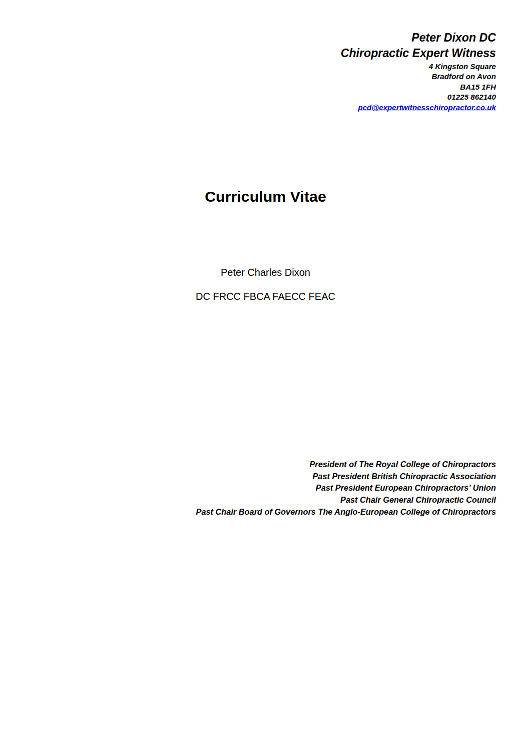Peter Dixon DC
Chiropractic Expert Witness
4 Kingston Square
Bradford on Avon
BA15 1FH
01225 862140
pcd@expertwitnesschiropractor.co.uk
Curriculum Vitae
Peter Charles Dixon
DC FRCC FBCA FAECC FEAC
President of The Royal College of Chiropractors
Past President British Chiropractic Association
Past President European Chiropractors’ Union
Past Chair General Chiropractic Council
Past Chair Board of Governors The Anglo-European College of Chiropractors